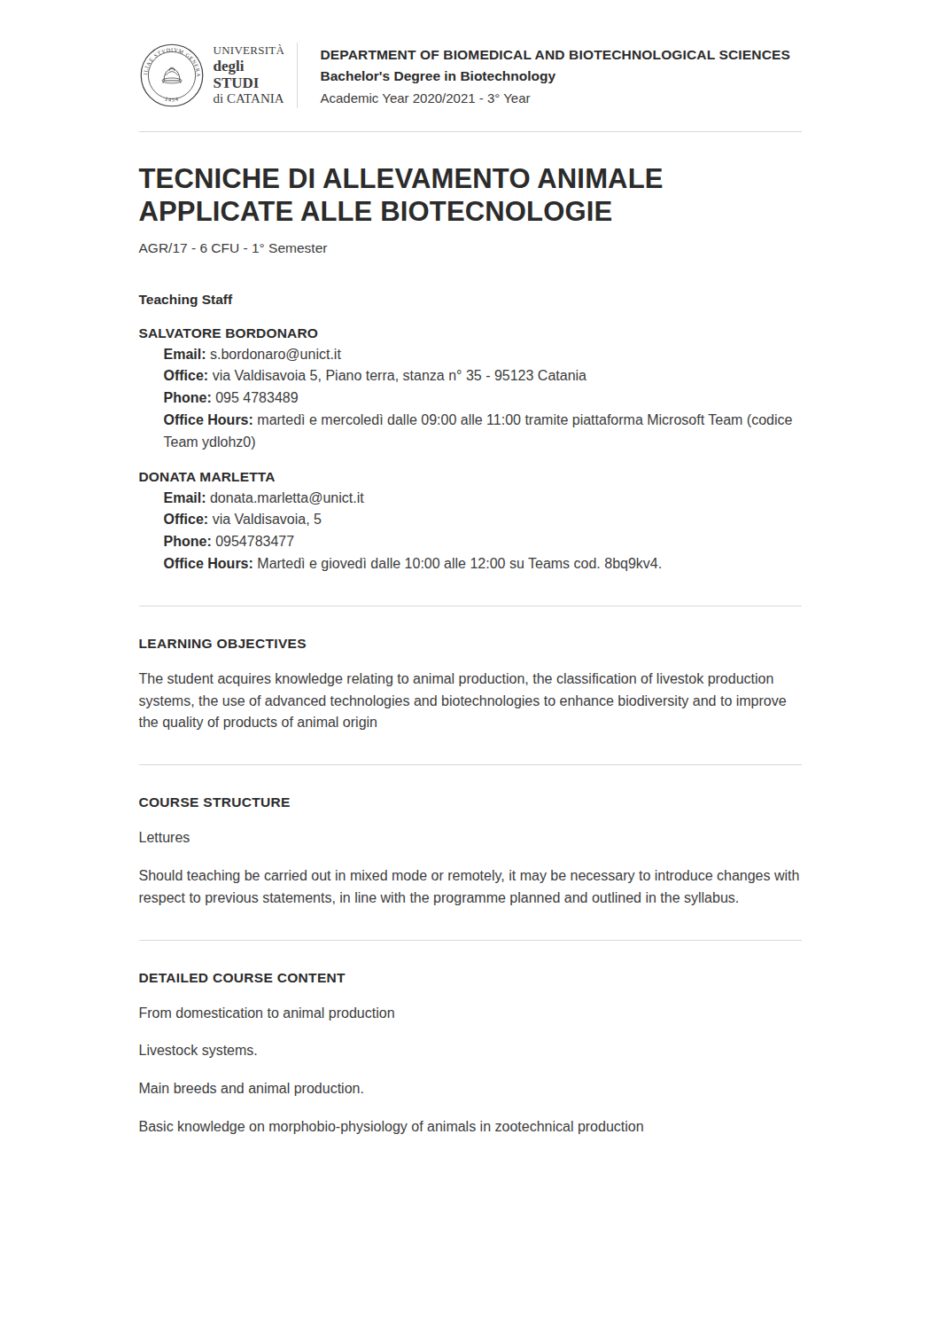SICILIAE STVDIVM GENERALE 1434
UNIVERSITÀ
degli STUDI
di CATANIA
Department of Biomedical and Biotechnological Sciences
Bachelor's Degree in Biotechnology
Academic Year 2020/2021 - 3° Year
Tecniche di allevamento animale applicate alle biotecnologie
AGR/17 - 6 CFU - 1° Semester
Teaching Staff
Salvatore Bordonaro
Email
s.bordonaro@unict.it
Office
via Valdisavoia 5, Piano terra, stanza n° 35 - 95123 Catania
Phone
095 4783489
Office Hours
martedì e mercoledì dalle 09:00 alle 11:00 tramite piattaforma Microsoft Team (codice Team ydlohz0)
Donata Marletta
Email
donata.marletta@unict.it
Office
via Valdisavoia, 5
Phone
0954783477
Office Hours
Martedì e giovedì dalle 10:00 alle 12:00 su Teams cod. 8bq9kv4.
Learning Objectives
The student acquires knowledge relating to animal production, the classification of livestok production systems, the use of advanced technologies and biotechnologies to enhance biodiversity and to improve the quality of products of animal origin
Course Structure
Lettures
Should teaching be carried out in mixed mode or remotely, it may be necessary to introduce changes with respect to previous statements, in line with the programme planned and outlined in the syllabus.
Detailed Course Content
From domestication to animal production
Livestock systems.
Main breeds and animal production.
Basic knowledge on morphobio-physiology of animals in zootechnical production